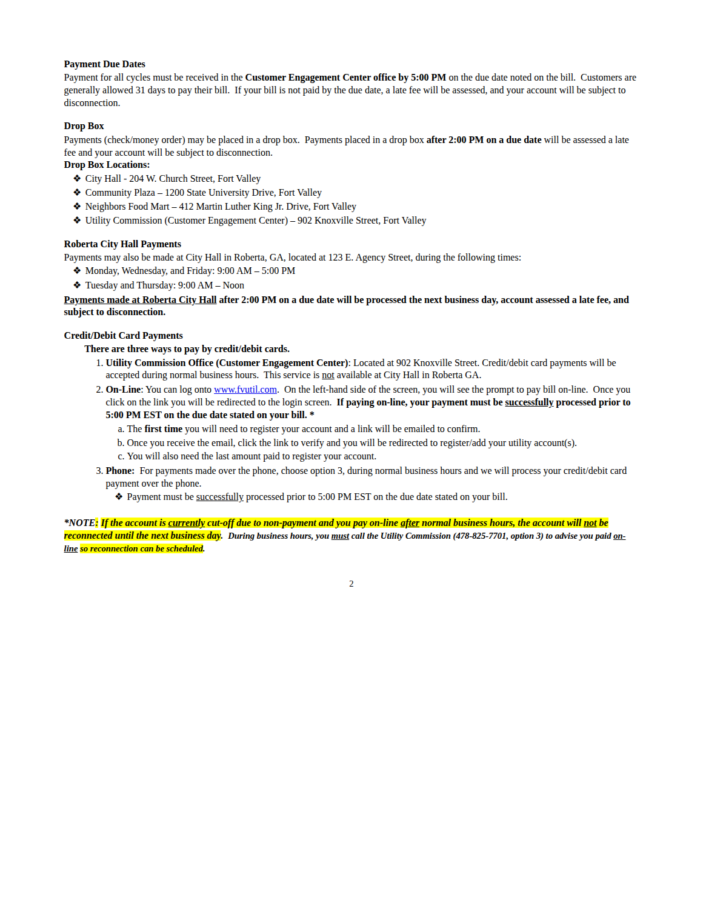Payment Due Dates
Payment for all cycles must be received in the Customer Engagement Center office by 5:00 PM on the due date noted on the bill. Customers are generally allowed 31 days to pay their bill. If your bill is not paid by the due date, a late fee will be assessed, and your account will be subject to disconnection.
Drop Box
Payments (check/money order) may be placed in a drop box. Payments placed in a drop box after 2:00 PM on a due date will be assessed a late fee and your account will be subject to disconnection.
Drop Box Locations:
City Hall - 204 W. Church Street, Fort Valley
Community Plaza – 1200 State University Drive, Fort Valley
Neighbors Food Mart – 412 Martin Luther King Jr. Drive, Fort Valley
Utility Commission (Customer Engagement Center) – 902 Knoxville Street, Fort Valley
Roberta City Hall Payments
Payments may also be made at City Hall in Roberta, GA, located at 123 E. Agency Street, during the following times:
Monday, Wednesday, and Friday: 9:00 AM – 5:00 PM
Tuesday and Thursday: 9:00 AM – Noon
Payments made at Roberta City Hall after 2:00 PM on a due date will be processed the next business day, account assessed a late fee, and subject to disconnection.
Credit/Debit Card Payments
There are three ways to pay by credit/debit cards.
Utility Commission Office (Customer Engagement Center): Located at 902 Knoxville Street. Credit/debit card payments will be accepted during normal business hours. This service is not available at City Hall in Roberta GA.
On-Line: You can log onto www.fvutil.com. On the left-hand side of the screen, you will see the prompt to pay bill on-line. Once you click on the link you will be redirected to the login screen. If paying on-line, your payment must be successfully processed prior to 5:00 PM EST on the due date stated on your bill. *
The first time you will need to register your account and a link will be emailed to confirm.
Once you receive the email, click the link to verify and you will be redirected to register/add your utility account(s).
You will also need the last amount paid to register your account.
Phone: For payments made over the phone, choose option 3, during normal business hours and we will process your credit/debit card payment over the phone.
Payment must be successfully processed prior to 5:00 PM EST on the due date stated on your bill.
*NOTE: If the account is currently cut-off due to non-payment and you pay on-line after normal business hours, the account will not be reconnected until the next business day. During business hours, you must call the Utility Commission (478-825-7701, option 3) to advise you paid on-line so reconnection can be scheduled.
2